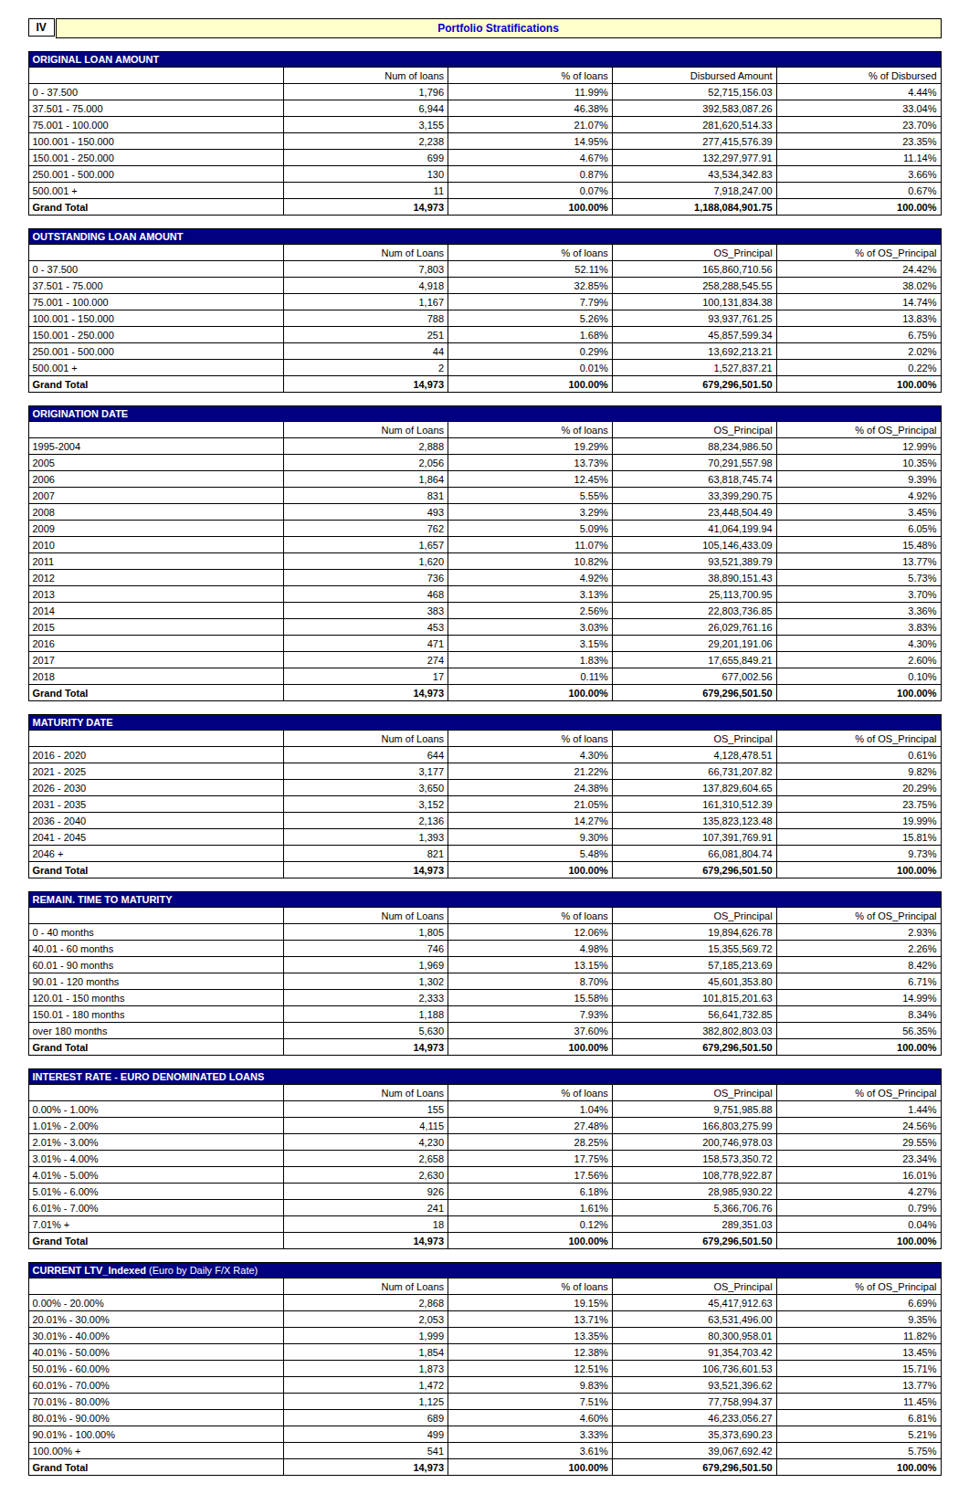IV
Portfolio Stratifications
ORIGINAL LOAN AMOUNT
| | Num of loans | % of loans | Disbursed Amount | % of Disbursed |
| --- | --- | --- | --- | --- |
| 0 - 37.500 | 1,796 | 11.99% | 52,715,156.03 | 4.44% |
| 37.501 - 75.000 | 6,944 | 46.38% | 392,583,087.26 | 33.04% |
| 75.001 - 100.000 | 3,155 | 21.07% | 281,620,514.33 | 23.70% |
| 100.001 - 150.000 | 2,238 | 14.95% | 277,415,576.39 | 23.35% |
| 150.001 - 250.000 | 699 | 4.67% | 132,297,977.91 | 11.14% |
| 250.001 - 500.000 | 130 | 0.87% | 43,534,342.83 | 3.66% |
| 500.001 + | 11 | 0.07% | 7,918,247.00 | 0.67% |
| Grand Total | 14,973 | 100.00% | 1,188,084,901.75 | 100.00% |
OUTSTANDING LOAN AMOUNT
| | Num of Loans | % of loans | OS_Principal | % of OS_Principal |
| --- | --- | --- | --- | --- |
| 0 - 37.500 | 7,803 | 52.11% | 165,860,710.56 | 24.42% |
| 37.501 - 75.000 | 4,918 | 32.85% | 258,288,545.55 | 38.02% |
| 75.001 - 100.000 | 1,167 | 7.79% | 100,131,834.38 | 14.74% |
| 100.001 - 150.000 | 788 | 5.26% | 93,937,761.25 | 13.83% |
| 150.001 - 250.000 | 251 | 1.68% | 45,857,599.34 | 6.75% |
| 250.001 - 500.000 | 44 | 0.29% | 13,692,213.21 | 2.02% |
| 500.001 + | 2 | 0.01% | 1,527,837.21 | 0.22% |
| Grand Total | 14,973 | 100.00% | 679,296,501.50 | 100.00% |
ORIGINATION DATE
| | Num of Loans | % of loans | OS_Principal | % of OS_Principal |
| --- | --- | --- | --- | --- |
| 1995-2004 | 2,888 | 19.29% | 88,234,986.50 | 12.99% |
| 2005 | 2,056 | 13.73% | 70,291,557.98 | 10.35% |
| 2006 | 1,864 | 12.45% | 63,818,745.74 | 9.39% |
| 2007 | 831 | 5.55% | 33,399,290.75 | 4.92% |
| 2008 | 493 | 3.29% | 23,448,504.49 | 3.45% |
| 2009 | 762 | 5.09% | 41,064,199.94 | 6.05% |
| 2010 | 1,657 | 11.07% | 105,146,433.09 | 15.48% |
| 2011 | 1,620 | 10.82% | 93,521,389.79 | 13.77% |
| 2012 | 736 | 4.92% | 38,890,151.43 | 5.73% |
| 2013 | 468 | 3.13% | 25,113,700.95 | 3.70% |
| 2014 | 383 | 2.56% | 22,803,736.85 | 3.36% |
| 2015 | 453 | 3.03% | 26,029,761.16 | 3.83% |
| 2016 | 471 | 3.15% | 29,201,191.06 | 4.30% |
| 2017 | 274 | 1.83% | 17,655,849.21 | 2.60% |
| 2018 | 17 | 0.11% | 677,002.56 | 0.10% |
| Grand Total | 14,973 | 100.00% | 679,296,501.50 | 100.00% |
MATURITY DATE
| | Num of Loans | % of loans | OS_Principal | % of OS_Principal |
| --- | --- | --- | --- | --- |
| 2016 - 2020 | 644 | 4.30% | 4,128,478.51 | 0.61% |
| 2021 - 2025 | 3,177 | 21.22% | 66,731,207.82 | 9.82% |
| 2026 - 2030 | 3,650 | 24.38% | 137,829,604.65 | 20.29% |
| 2031 - 2035 | 3,152 | 21.05% | 161,310,512.39 | 23.75% |
| 2036 - 2040 | 2,136 | 14.27% | 135,823,123.48 | 19.99% |
| 2041 - 2045 | 1,393 | 9.30% | 107,391,769.91 | 15.81% |
| 2046 + | 821 | 5.48% | 66,081,804.74 | 9.73% |
| Grand Total | 14,973 | 100.00% | 679,296,501.50 | 100.00% |
REMAIN. TIME TO MATURITY
| | Num of Loans | % of loans | OS_Principal | % of OS_Principal |
| --- | --- | --- | --- | --- |
| 0 - 40 months | 1,805 | 12.06% | 19,894,626.78 | 2.93% |
| 40.01 - 60 months | 746 | 4.98% | 15,355,569.72 | 2.26% |
| 60.01 - 90 months | 1,969 | 13.15% | 57,185,213.69 | 8.42% |
| 90.01 - 120 months | 1,302 | 8.70% | 45,601,353.80 | 6.71% |
| 120.01 - 150 months | 2,333 | 15.58% | 101,815,201.63 | 14.99% |
| 150.01 - 180 months | 1,188 | 7.93% | 56,641,732.85 | 8.34% |
| over 180 months | 5,630 | 37.60% | 382,802,803.03 | 56.35% |
| Grand Total | 14,973 | 100.00% | 679,296,501.50 | 100.00% |
INTEREST RATE - EURO DENOMINATED LOANS
| | Num of Loans | % of loans | OS_Principal | % of OS_Principal |
| --- | --- | --- | --- | --- |
| 0.00% - 1.00% | 155 | 1.04% | 9,751,985.88 | 1.44% |
| 1.01% - 2.00% | 4,115 | 27.48% | 166,803,275.99 | 24.56% |
| 2.01% - 3.00% | 4,230 | 28.25% | 200,746,978.03 | 29.55% |
| 3.01% - 4.00% | 2,658 | 17.75% | 158,573,350.72 | 23.34% |
| 4.01% - 5.00% | 2,630 | 17.56% | 108,778,922.87 | 16.01% |
| 5.01% - 6.00% | 926 | 6.18% | 28,985,930.22 | 4.27% |
| 6.01% - 7.00% | 241 | 1.61% | 5,366,706.76 | 0.79% |
| 7.01% + | 18 | 0.12% | 289,351.03 | 0.04% |
| Grand Total | 14,973 | 100.00% | 679,296,501.50 | 100.00% |
CURRENT LTV_Indexed (Euro by Daily F/X Rate)
| | Num of Loans | % of loans | OS_Principal | % of OS_Principal |
| --- | --- | --- | --- | --- |
| 0.00% - 20.00% | 2,868 | 19.15% | 45,417,912.63 | 6.69% |
| 20.01% - 30.00% | 2,053 | 13.71% | 63,531,496.00 | 9.35% |
| 30.01% - 40.00% | 1,999 | 13.35% | 80,300,958.01 | 11.82% |
| 40.01% - 50.00% | 1,854 | 12.38% | 91,354,703.42 | 13.45% |
| 50.01% - 60.00% | 1,873 | 12.51% | 106,736,601.53 | 15.71% |
| 60.01% - 70.00% | 1,472 | 9.83% | 93,521,396.62 | 13.77% |
| 70.01% - 80.00% | 1,125 | 7.51% | 77,758,994.37 | 11.45% |
| 80.01% - 90.00% | 689 | 4.60% | 46,233,056.27 | 6.81% |
| 90.01% - 100.00% | 499 | 3.33% | 35,373,690.23 | 5.21% |
| 100.00% + | 541 | 3.61% | 39,067,692.42 | 5.75% |
| Grand Total | 14,973 | 100.00% | 679,296,501.50 | 100.00% |